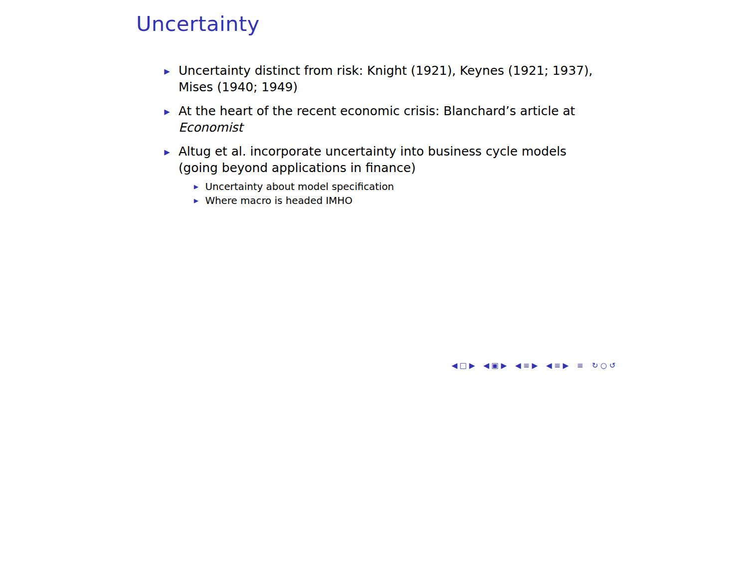Uncertainty
Uncertainty distinct from risk: Knight (1921), Keynes (1921; 1937), Mises (1940; 1949)
At the heart of the recent economic crisis: Blanchard’s article at Economist
Altug et al. incorporate uncertainty into business cycle models (going beyond applications in finance)
Uncertainty about model specification
Where macro is headed IMHO
◀□▶ ◀▣▶ ◀≡▶ ◀≡▶ ≡ ↻○↺